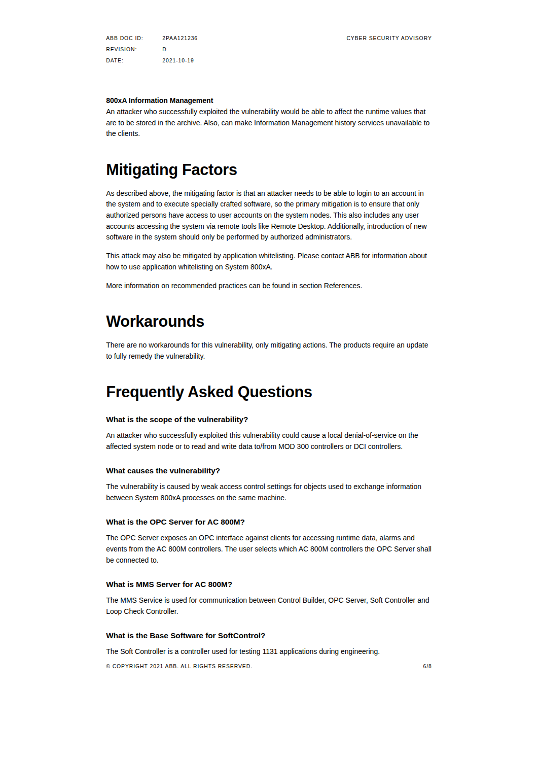ABB Doc ID: 2PAA121236 Revision: D Date: 2021-10-19
Cyber Security Advisory
800xA Information Management
An attacker who successfully exploited the vulnerability would be able to affect the runtime values that are to be stored in the archive. Also, can make Information Management history services unavailable to the clients.
Mitigating Factors
As described above, the mitigating factor is that an attacker needs to be able to login to an account in the system and to execute specially crafted software, so the primary mitigation is to ensure that only authorized persons have access to user accounts on the system nodes. This also includes any user accounts accessing the system via remote tools like Remote Desktop. Additionally, introduction of new software in the system should only be performed by authorized administrators.
This attack may also be mitigated by application whitelisting. Please contact ABB for information about how to use application whitelisting on System 800xA.
More information on recommended practices can be found in section References.
Workarounds
There are no workarounds for this vulnerability, only mitigating actions. The products require an update to fully remedy the vulnerability.
Frequently Asked Questions
What is the scope of the vulnerability?
An attacker who successfully exploited this vulnerability could cause a local denial-of-service on the affected system node or to read and write data to/from MOD 300 controllers or DCI controllers.
What causes the vulnerability?
The vulnerability is caused by weak access control settings for objects used to exchange information between System 800xA processes on the same machine.
What is the OPC Server for AC 800M?
The OPC Server exposes an OPC interface against clients for accessing runtime data, alarms and events from the AC 800M controllers. The user selects which AC 800M controllers the OPC Server shall be connected to.
What is MMS Server for AC 800M?
The MMS Service is used for communication between Control Builder, OPC Server, Soft Controller and Loop Check Controller.
What is the Base Software for SoftControl?
The Soft Controller is a controller used for testing 1131 applications during engineering.
© Copyright 2021 ABB. All rights reserved. 6/8